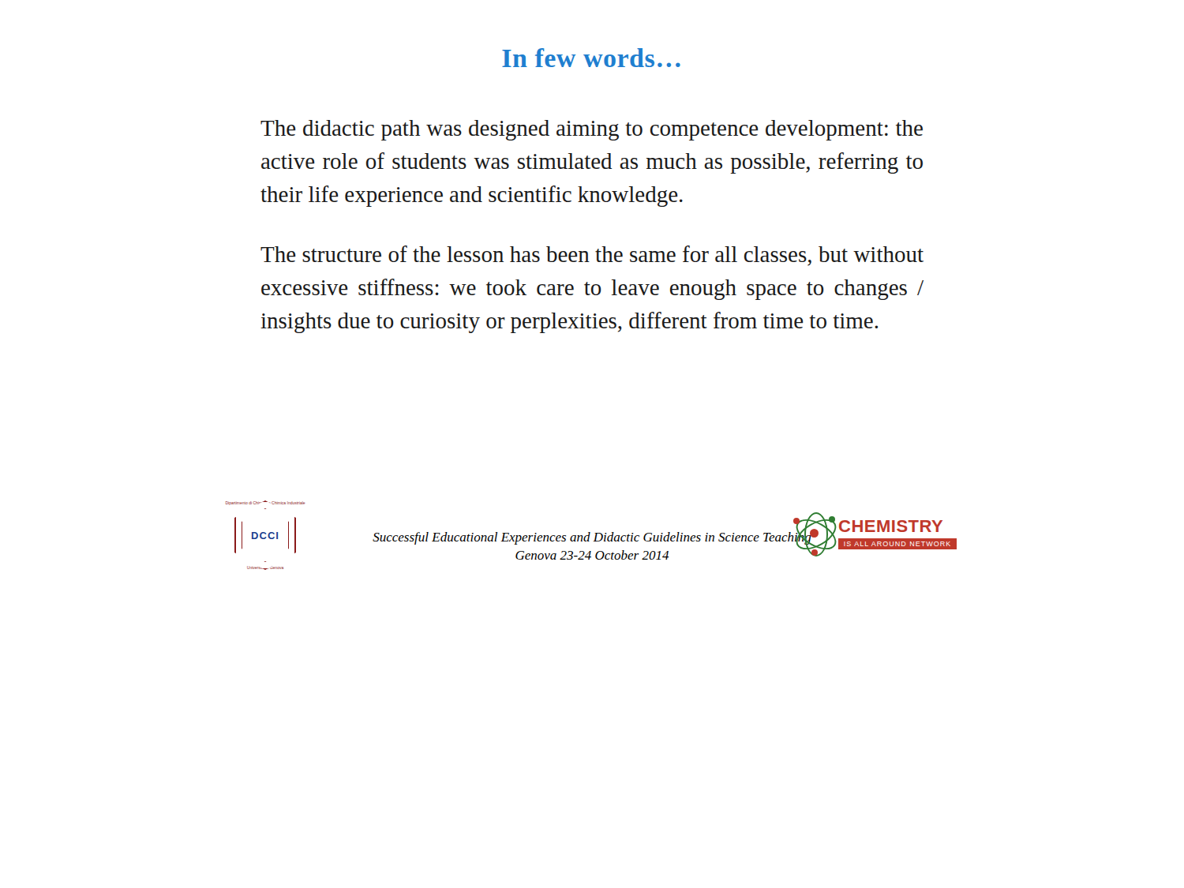In few words…
The didactic path was designed aiming to competence development: the active role of students was stimulated as much as possible, referring to their life experience and scientific knowledge.
The structure of the lesson has been the same for all classes, but without excessive stiffness: we took care to leave enough space to changes / insights due to curiosity or perplexities, different from time to time.
Dipartimento di Chimica e Chimica Industriale Università di Genova
DCCI
Successful Educational Experiences and Didactic Guidelines in Science Teaching
Genova 23-24 October 2014
CHEMISTRY
IS ALL AROUND NETWORK